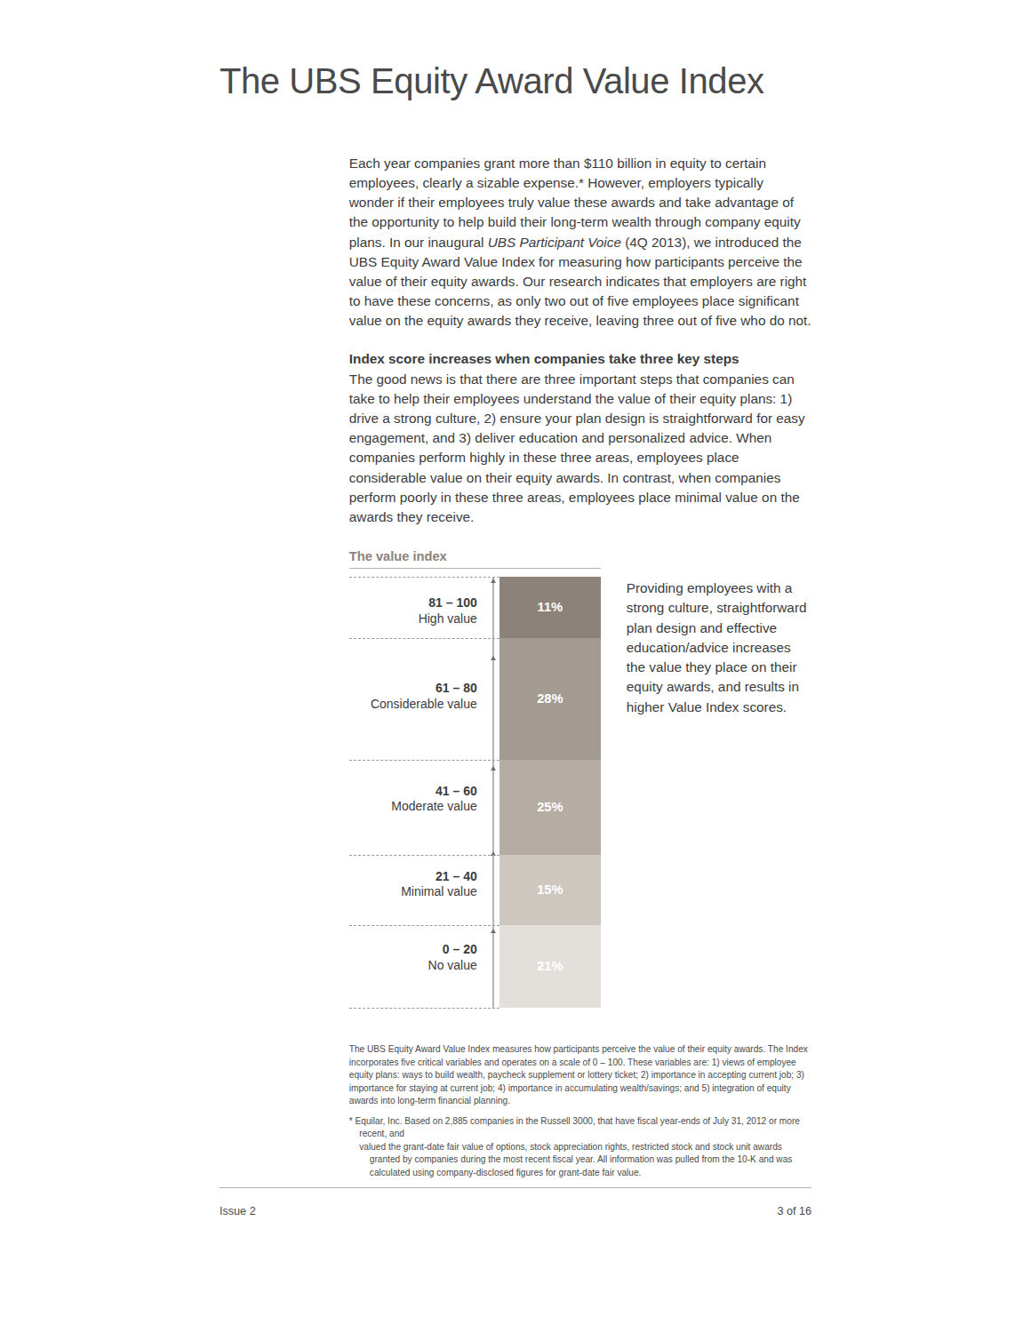The UBS Equity Award Value Index
Each year companies grant more than $110 billion in equity to certain employees, clearly a sizable expense.* However, employers typically wonder if their employees truly value these awards and take advantage of the opportunity to help build their long-term wealth through company equity plans. In our inaugural UBS Participant Voice (4Q 2013), we introduced the UBS Equity Award Value Index for measuring how participants perceive the value of their equity awards. Our research indicates that employers are right to have these concerns, as only two out of five employees place significant value on the equity awards they receive, leaving three out of five who do not.
Index score increases when companies take three key steps
The good news is that there are three important steps that companies can take to help their employees understand the value of their equity plans: 1) drive a strong culture, 2) ensure your plan design is straightforward for easy engagement, and 3) deliver education and personalized advice. When companies perform highly in these three areas, employees place considerable value on their equity awards. In contrast, when companies perform poorly in these three areas, employees place minimal value on the awards they receive.
The value index
81 – 100 High value
61 – 80 Considerable value
41 – 60 Moderate value
21 – 40 Minimal value
0 – 20 No value
11%
28%
25%
15%
21%
Providing employees with a strong culture, straightforward plan design and effective education/advice increases the value they place on their equity awards, and results in higher Value Index scores.
The UBS Equity Award Value Index measures how participants perceive the value of their equity awards. The Index incorporates five critical variables and operates on a scale of 0 – 100. These variables are: 1) views of employee equity plans: ways to build wealth, paycheck supplement or lottery ticket; 2) importance in accepting current job; 3) importance for staying at current job; 4) importance in accumulating wealth/savings; and 5) integration of equity awards into long-term financial planning.
* Equilar, Inc. Based on 2,885 companies in the Russell 3000, that have fiscal year-ends of July 31, 2012 or more recent, andvalued the grant-date fair value of options, stock appreciation rights, restricted stock and stock unit awards granted by companies during the most recent fiscal year. All information was pulled from the 10-K and was calculated using company-disclosed figures for grant-date fair value.
Issue 2
3 of 16